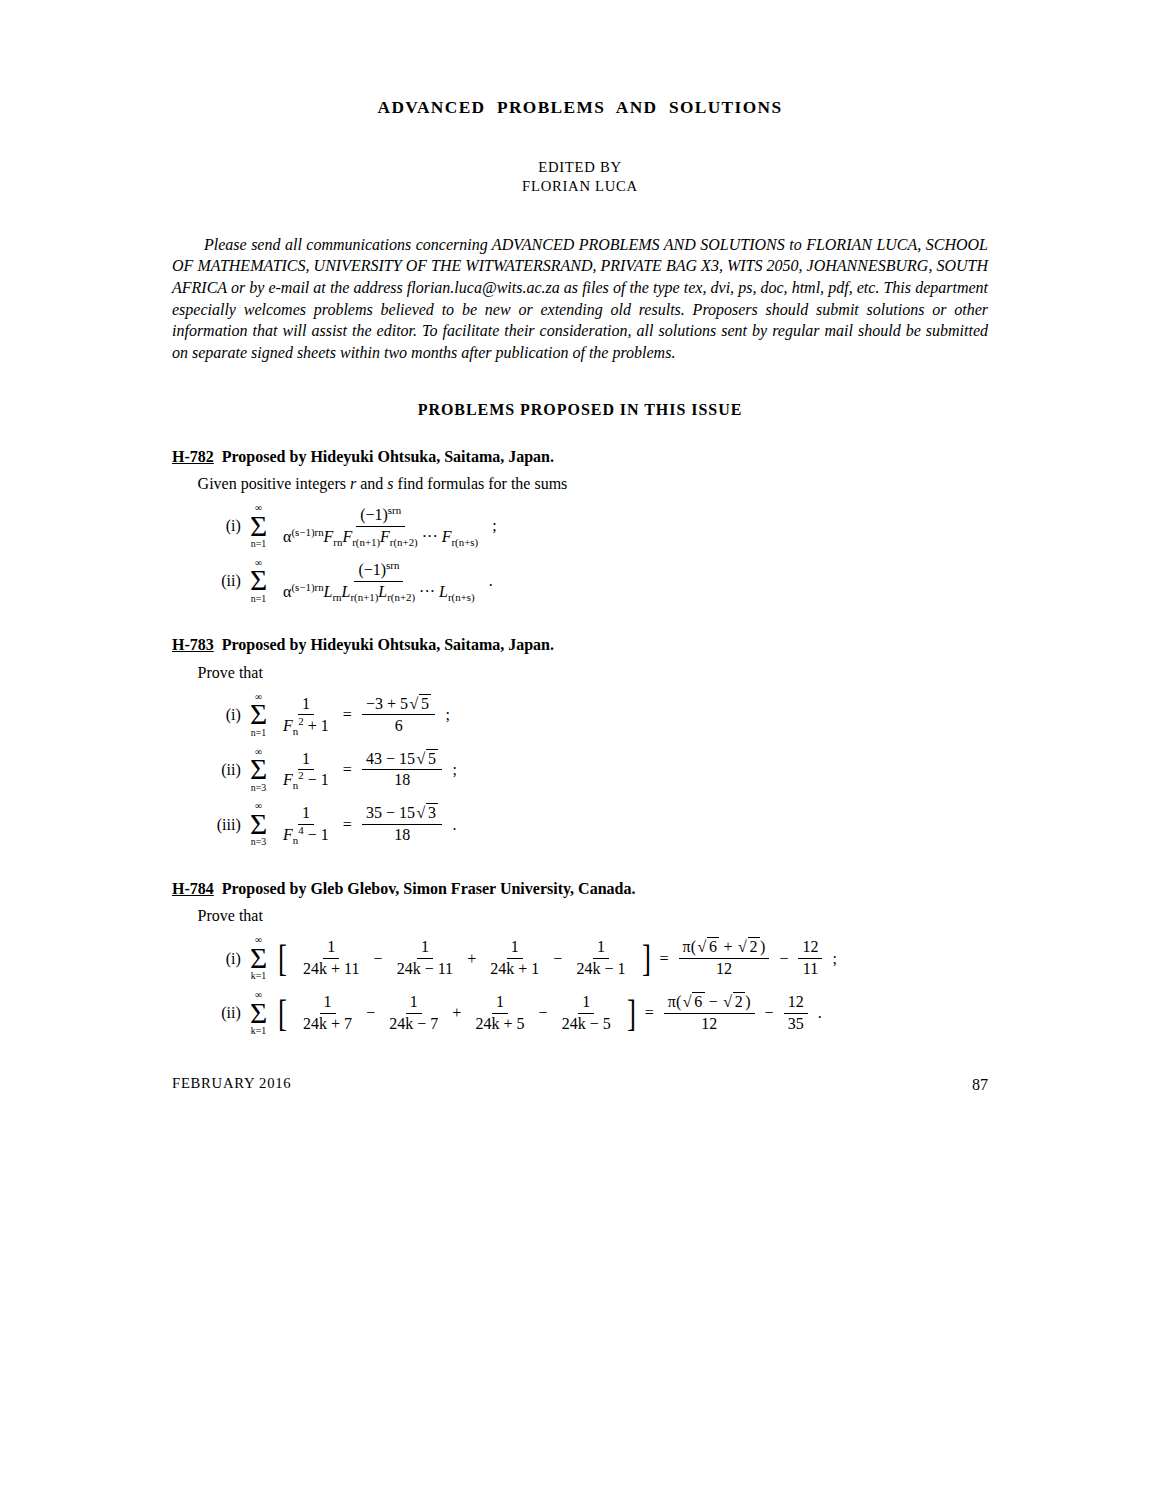ADVANCED PROBLEMS AND SOLUTIONS
EDITED BY
FLORIAN LUCA
Please send all communications concerning ADVANCED PROBLEMS AND SOLUTIONS to FLORIAN LUCA, SCHOOL OF MATHEMATICS, UNIVERSITY OF THE WITWA­TERSRAND, PRIVATE BAG X3, WITS 2050, JOHANNESBURG, SOUTH AFRICA or by e-mail at the address florian.luca@wits.ac.za as files of the type tex, dvi, ps, doc, html, pdf, etc. This department especially welcomes problems believed to be new or extending old results. Proposers should submit solutions or other information that will assist the editor. To facilitate their consideration, all solutions sent by regular mail should be submitted on separate signed sheets within two months after publication of the problems.
PROBLEMS PROPOSED IN THIS ISSUE
H-782 Proposed by Hideyuki Ohtsuka, Saitama, Japan.
Given positive integers r and s find formulas for the sums
(i) ∞Σn=1 (−1)srn α(s−1)rnFrnFr(n+1)Fr(n+2) ··· Fr(n+s) ;
(ii) ∞Σn=1 (−1)srn α(s−1)rnLrnLr(n+1)Lr(n+2) ··· Lr(n+s) .
H-783 Proposed by Hideyuki Ohtsuka, Saitama, Japan.
Prove that
(i) ∞Σn=1 1 Fn2 + 1 = −3 + 5√5 6 ;
(ii) ∞Σn=3 1 Fn2 − 1 = 43 − 15√5 18 ;
(iii) ∞Σn=3 1 Fn4 − 1 = 35 − 15√3 18 .
H-784 Proposed by Gleb Glebov, Simon Fraser University, Canada.
Prove that
(i) ∞Σk=1 [ 124k + 11 − 124k − 11 + 124k + 1 − 124k − 1 ] = π(√6 + √2) 12 − 1211 ;
(ii) ∞Σk=1 [ 124k + 7 − 124k − 7 + 124k + 5 − 124k − 5 ] = π(√6 − √2) 12 − 1235 .
FEBRUARY 2016 87